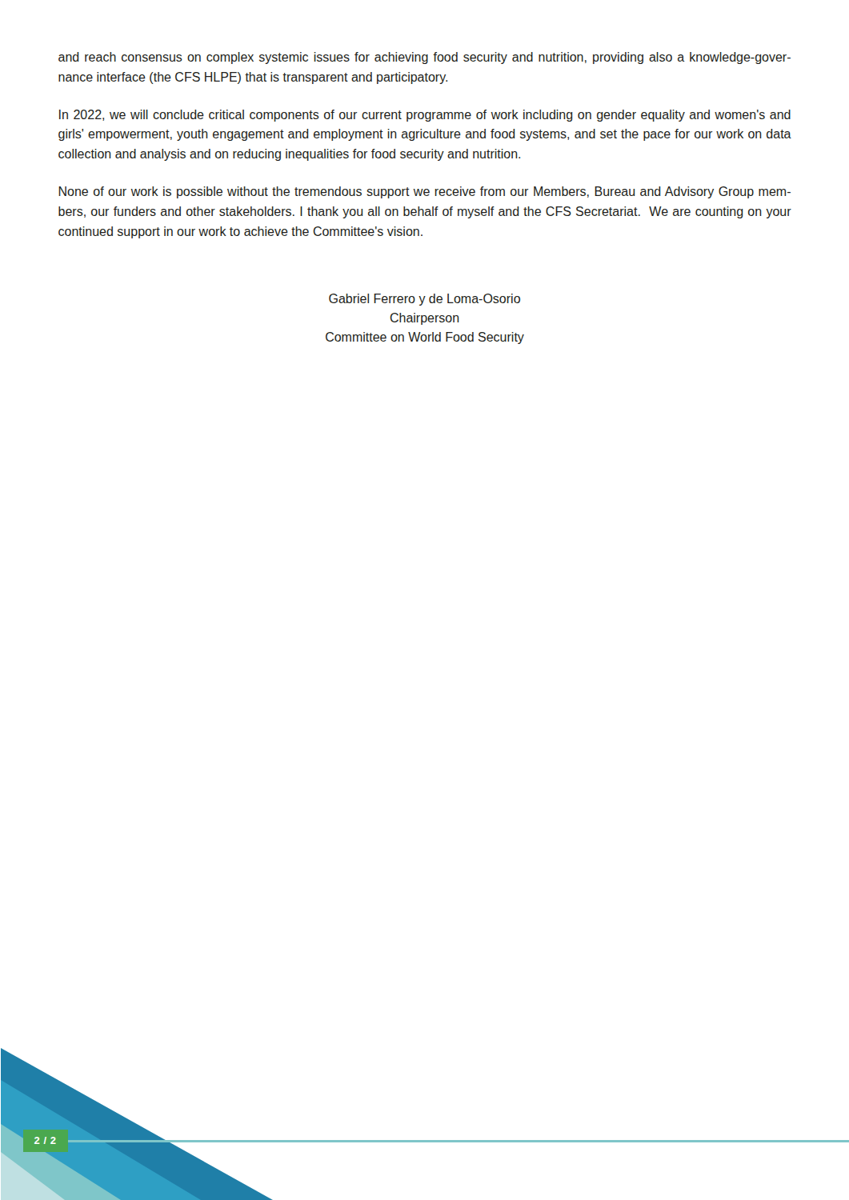and reach consensus on complex systemic issues for achieving food security and nutrition, providing also a knowledge-governance interface (the CFS HLPE) that is transparent and participatory.
In 2022, we will conclude critical components of our current programme of work including on gender equality and women's and girls' empowerment, youth engagement and employment in agriculture and food systems, and set the pace for our work on data collection and analysis and on reducing inequalities for food security and nutrition.
None of our work is possible without the tremendous support we receive from our Members, Bureau and Advisory Group members, our funders and other stakeholders. I thank you all on behalf of myself and the CFS Secretariat. We are counting on your continued support in our work to achieve the Committee's vision.
Gabriel Ferrero y de Loma-Osorio Chairperson Committee on World Food Security
2 / 2